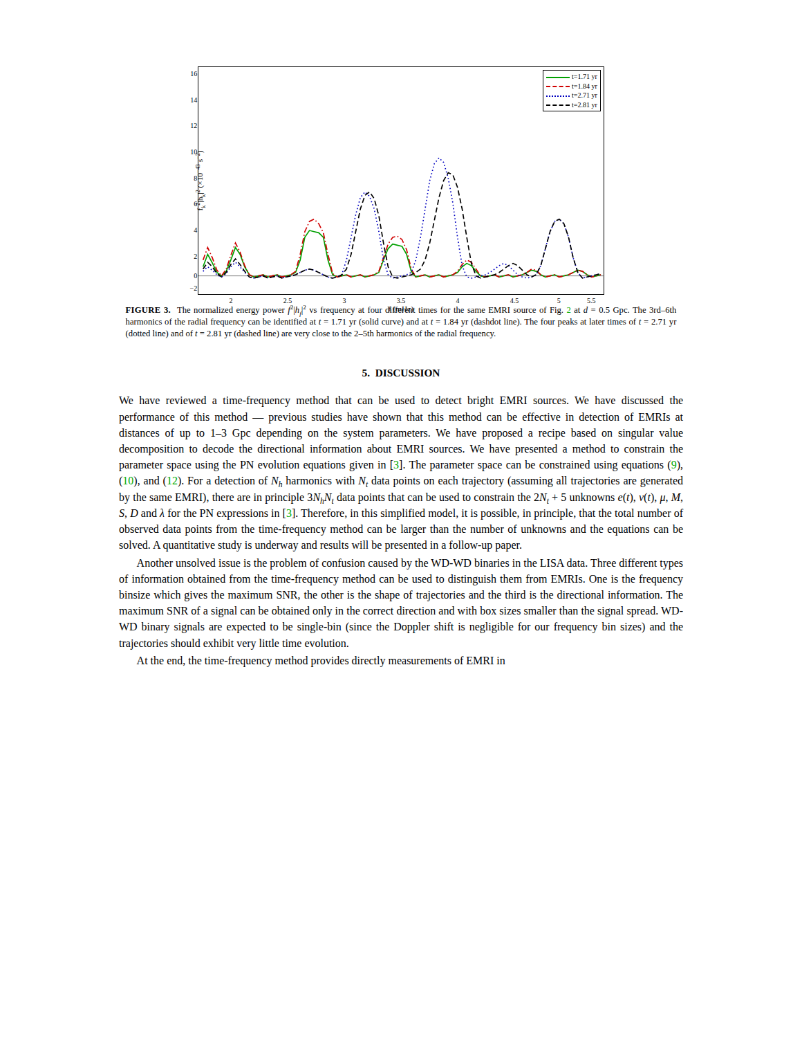t=1.71 yr
t=1.84 yr
t=2.71 yr
t=2.81 yr
fk2|hk|2 (×10−43 s−2)
16 14 12 10 8 6 4 2 0 −2
2 2.5 3 3.5 4 4.5 5 5.5
f (mHz)
FIGURE 3. The normalized energy power f2|hf|2 vs frequency at four different times for the same EMRI source of Fig. 2 at d = 0.5 Gpc. The 3rd–6th harmonics of the radial frequency can be identified at t = 1.71 yr (solid curve) and at t = 1.84 yr (dashdot line). The four peaks at later times of t = 2.71 yr (dotted line) and of t = 2.81 yr (dashed line) are very close to the 2–5th harmonics of the radial frequency.
5. DISCUSSION
We have reviewed a time-frequency method that can be used to detect bright EMRI sources. We have discussed the performance of this method — previous studies have shown that this method can be effective in detection of EMRIs at distances of up to 1–3 Gpc depending on the system parameters. We have proposed a recipe based on singular value decomposition to decode the directional information about EMRI sources. We have presented a method to constrain the parameter space using the PN evolution equations given in [3]. The parameter space can be constrained using equations (9), (10), and (12). For a detection of Nh harmonics with Nt data points on each trajectory (assuming all trajectories are generated by the same EMRI), there are in principle 3NhNt data points that can be used to constrain the 2Nt + 5 unknowns e(t), ν(t), μ, M, S, D and λ for the PN expressions in [3]. Therefore, in this simplified model, it is possible, in principle, that the total number of observed data points from the time-frequency method can be larger than the number of unknowns and the equations can be solved. A quantitative study is underway and results will be presented in a follow-up paper.
Another unsolved issue is the problem of confusion caused by the WD-WD binaries in the LISA data. Three different types of information obtained from the time-frequency method can be used to distinguish them from EMRIs. One is the frequency binsize which gives the maximum SNR, the other is the shape of trajectories and the third is the directional information. The maximum SNR of a signal can be obtained only in the correct direction and with box sizes smaller than the signal spread. WD-WD binary signals are expected to be single-bin (since the Doppler shift is negligible for our frequency bin sizes) and the trajectories should exhibit very little time evolution.
At the end, the time-frequency method provides directly measurements of EMRI in